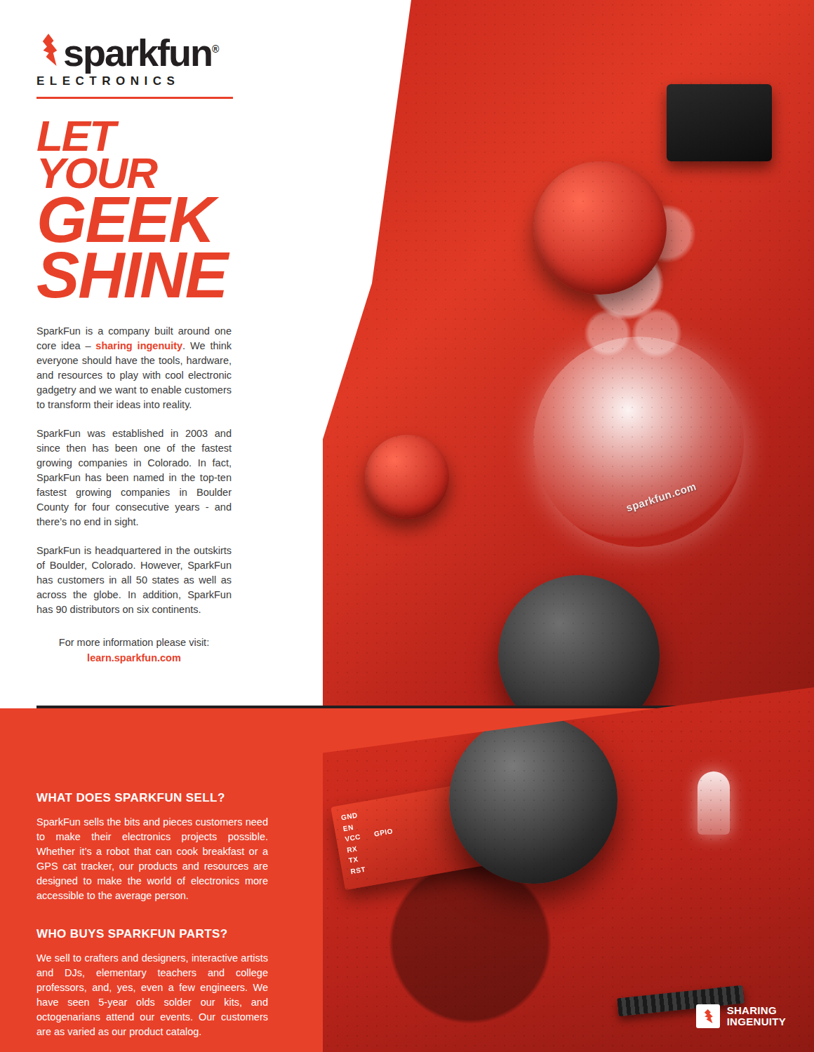sparkfun.com
GND EN VCC GPIO RX TX RST
sparkfun®
ELECTRONICS
LET YOUR GEEK SHINE
SparkFun is a company built around one core idea – sharing ingenuity. We think everyone should have the tools, hardware, and resources to play with cool electronic gadgetry and we want to enable customers to transform their ideas into reality.
SparkFun was established in 2003 and since then has been one of the fastest growing companies in Colorado. In fact, SparkFun has been named in the top-ten fastest growing companies in Boulder County for four consecutive years - and there’s no end in sight.
SparkFun is headquartered in the outskirts of Boulder, Colorado. However, SparkFun has customers in all 50 states as well as across the globe. In addition, SparkFun has 90 distributors on six continents.
For more information please visit:
learn.sparkfun.com
What does SparkFun sell?
SparkFun sells the bits and pieces customers need to make their electronics projects possible. Whether it’s a robot that can cook breakfast or a GPS cat tracker, our products and resources are designed to make the world of electronics more accessible to the average person.
Who buys SparkFun parts?
We sell to crafters and designers, interactive artists and DJs, elementary teachers and college professors, and, yes, even a few engineers. We have seen 5-year olds solder our kits, and octogenarians attend our events. Our customers are as varied as our product catalog.
Sharing
Ingenuity